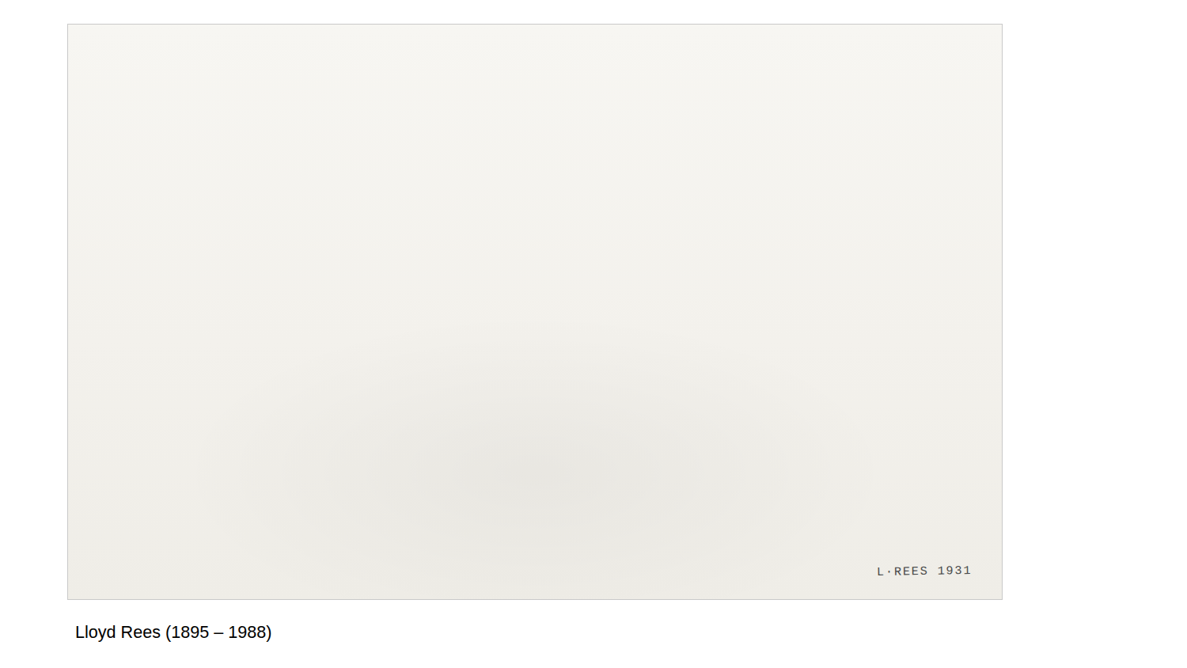L·REES 1931
Lloyd Rees (1895 – 1988)